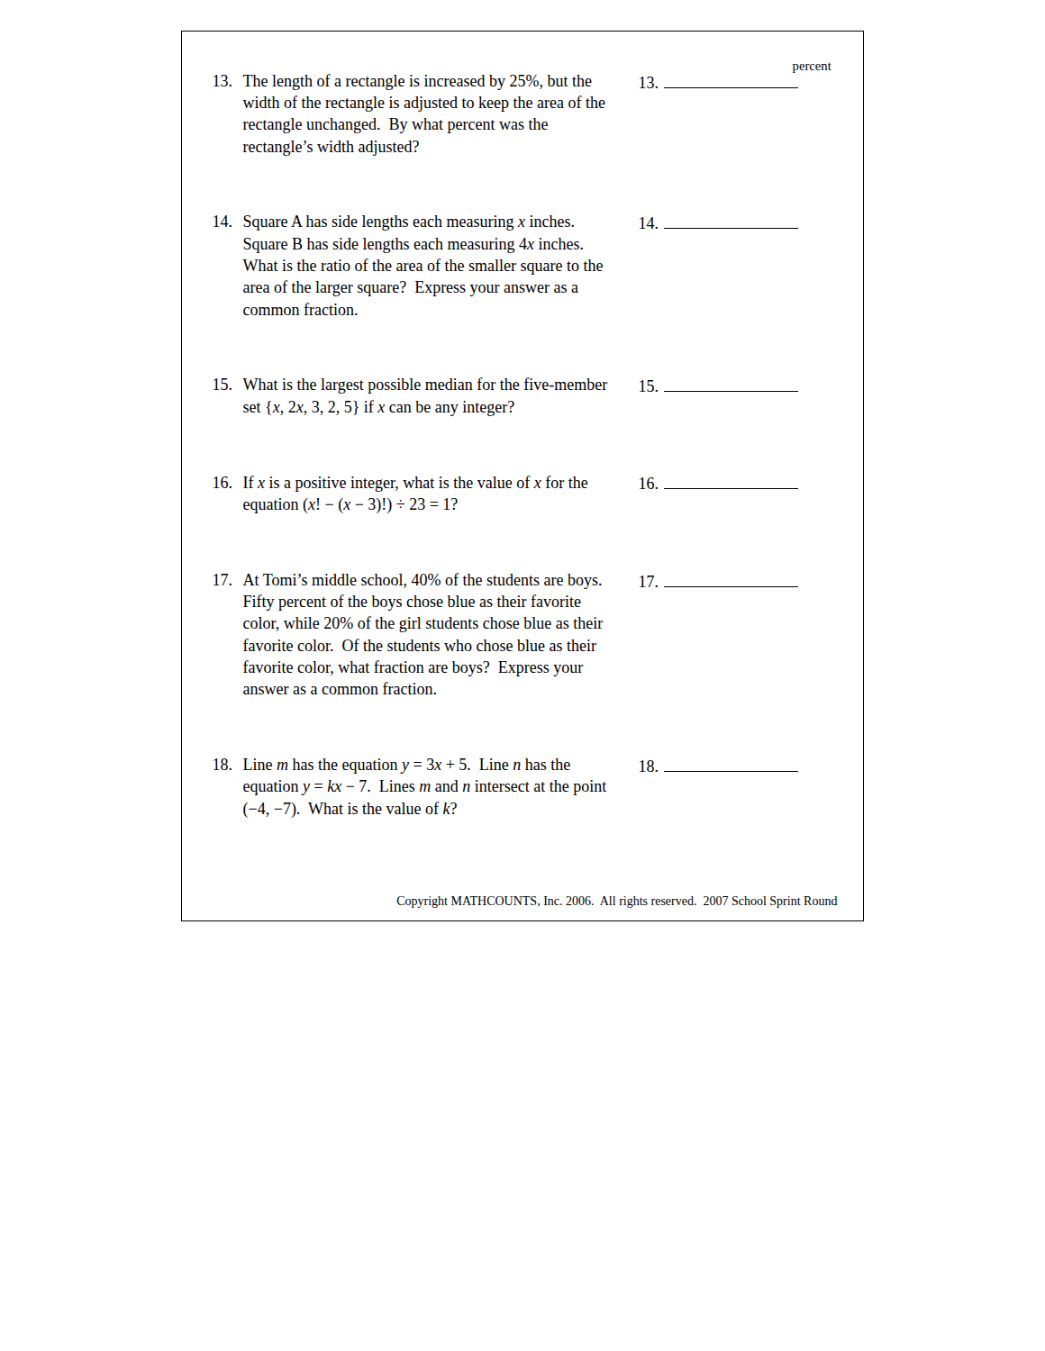13.
The length of a rectangle is increased by 25%, but the width of the rectangle is adjusted to keep the area of the rectangle unchanged. By what percent was the rectangle’s width adjusted?
percent 13.
14.
Square A has side lengths each measuring x inches. Square B has side lengths each measuring 4x inches. What is the ratio of the area of the smaller square to the area of the larger square? Express your answer as a common fraction.
14.
15.
What is the largest possible median for the five-member set {x, 2x, 3, 2, 5} if x can be any integer?
15.
16.
If x is a positive integer, what is the value of x for the equation (x! − (x − 3)!) ÷ 23 = 1?
16.
17.
At Tomi’s middle school, 40% of the students are boys. Fifty percent of the boys chose blue as their favorite color, while 20% of the girl students chose blue as their favorite color. Of the students who chose blue as their favorite color, what fraction are boys? Express your answer as a common fraction.
17.
18.
Line m has the equation y = 3x + 5. Line n has the equation y = kx − 7. Lines m and n intersect at the point (−4, −7). What is the value of k?
18.
Copyright MATHCOUNTS, Inc. 2006. All rights reserved. 2007 School Sprint Round